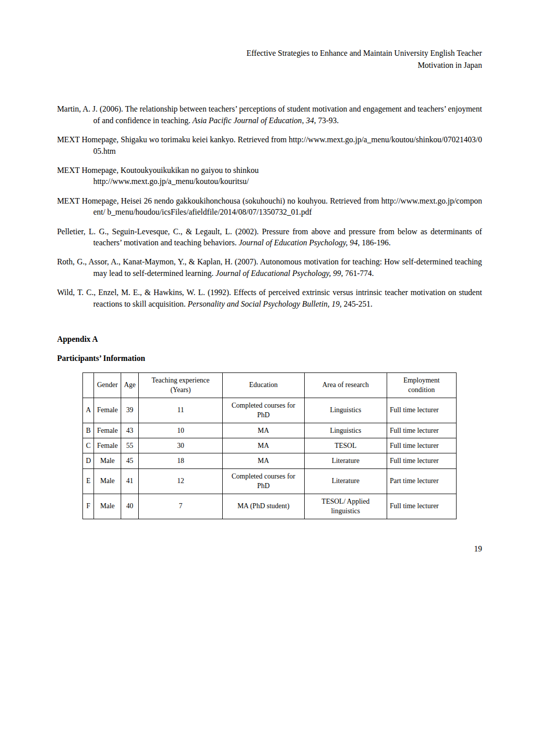Effective Strategies to Enhance and Maintain University English Teacher
Motivation in Japan
Martin, A. J. (2006). The relationship between teachers’ perceptions of student motivation and engagement and teachers’ enjoyment of and confidence in teaching. Asia Pacific Journal of Education, 34, 73-93.
MEXT Homepage, Shigaku wo torimaku keiei kankyo. Retrieved from http://www.mext.go.jp/a_menu/koutou/shinkou/07021403/005.htm
MEXT Homepage, Koutoukyouikukikan no gaiyou to shinkou
http://www.mext.go.jp/a_menu/koutou/kouritsu/
MEXT Homepage, Heisei 26 nendo gakkoukihonchousa (sokuhouchi) no kouhyou. Retrieved from http://www.mext.go.jp/component/ b_menu/houdou/icsFiles/afieldfile/2014/08/07/1350732_01.pdf
Pelletier, L. G., Seguin-Levesque, C., & Legault, L. (2002). Pressure from above and pressure from below as determinants of teachers’ motivation and teaching behaviors. Journal of Education Psychology, 94, 186-196.
Roth, G., Assor, A., Kanat-Maymon, Y., & Kaplan, H. (2007). Autonomous motivation for teaching: How self-determined teaching may lead to self-determined learning. Journal of Educational Psychology, 99, 761-774.
Wild, T. C., Enzel, M. E., & Hawkins, W. L. (1992). Effects of perceived extrinsic versus intrinsic teacher motivation on student reactions to skill acquisition. Personality and Social Psychology Bulletin, 19, 245-251.
Appendix A
Participants’ Information
| | Gender | Age | Teaching experience (Years) | Education | Area of research | Employment condition |
| --- | --- | --- | --- | --- | --- | --- |
| A | Female | 39 | 11 | Completed courses for PhD | Linguistics | Full time lecturer |
| B | Female | 43 | 10 | MA | Linguistics | Full time lecturer |
| C | Female | 55 | 30 | MA | TESOL | Full time lecturer |
| D | Male | 45 | 18 | MA | Literature | Full time lecturer |
| E | Male | 41 | 12 | Completed courses for PhD | Literature | Part time lecturer |
| F | Male | 40 | 7 | MA (PhD student) | TESOL/ Applied linguistics | Full time lecturer |
19